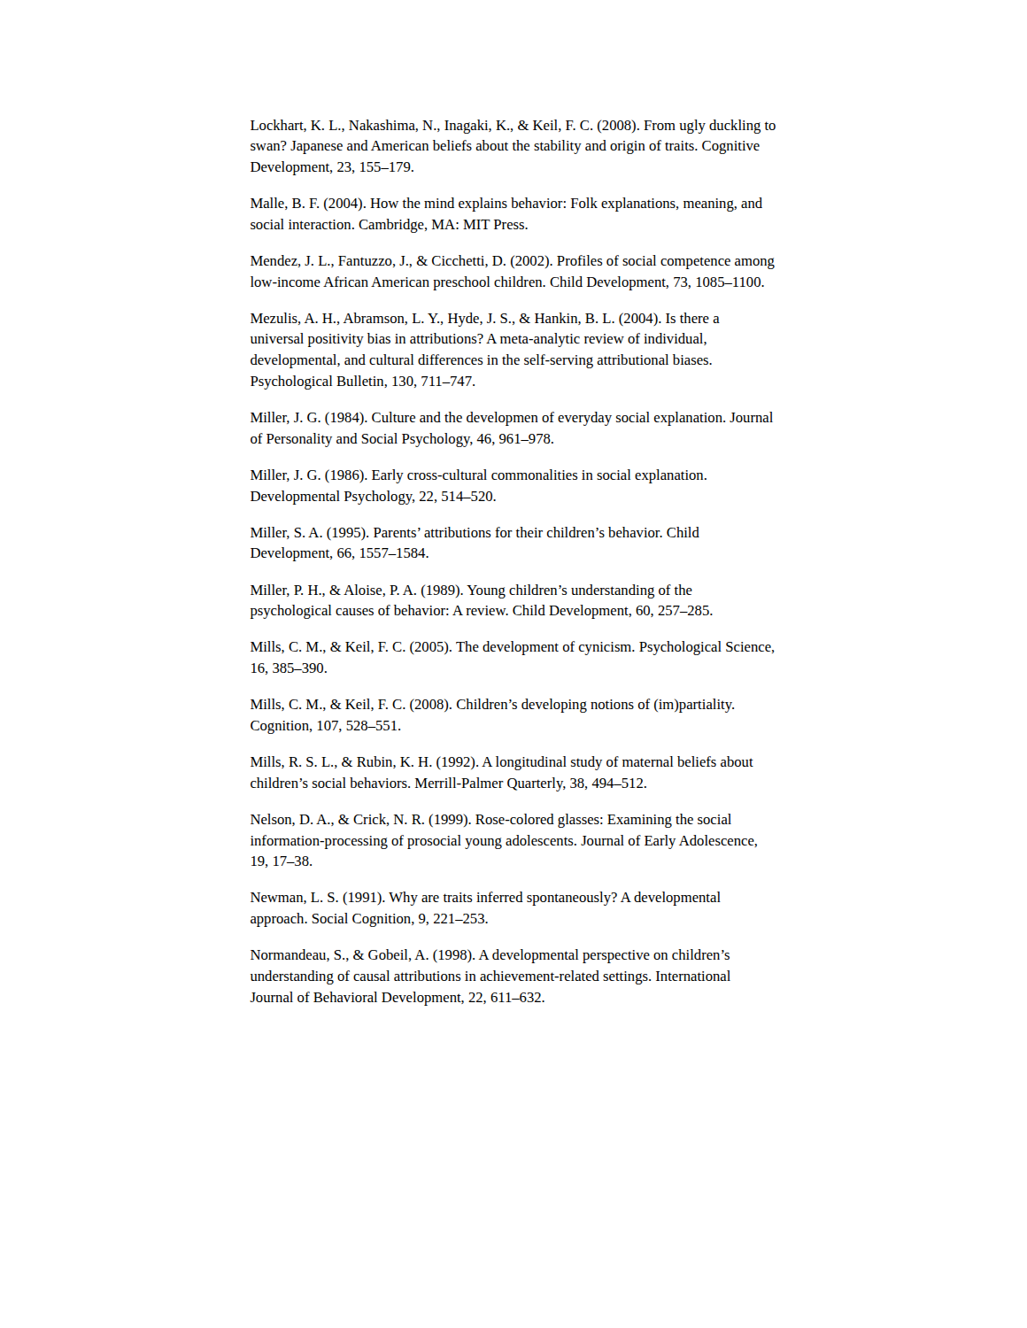Lockhart, K. L., Nakashima, N., Inagaki, K., & Keil, F. C. (2008). From ugly duckling to swan? Japanese and American beliefs about the stability and origin of traits. Cognitive Development, 23, 155–179.
Malle, B. F. (2004). How the mind explains behavior: Folk explanations, meaning, and social interaction. Cambridge, MA: MIT Press.
Mendez, J. L., Fantuzzo, J., & Cicchetti, D. (2002). Profiles of social competence among low-income African American preschool children. Child Development, 73, 1085–1100.
Mezulis, A. H., Abramson, L. Y., Hyde, J. S., & Hankin, B. L. (2004). Is there a universal positivity bias in attributions? A meta-analytic review of individual, developmental, and cultural differences in the self-serving attributional biases. Psychological Bulletin, 130, 711–747.
Miller, J. G. (1984). Culture and the developmen of everyday social explanation. Journal of Personality and Social Psychology, 46, 961–978.
Miller, J. G. (1986). Early cross-cultural commonalities in social explanation. Developmental Psychology, 22, 514–520.
Miller, S. A. (1995). Parents’ attributions for their children’s behavior. Child Development, 66, 1557–1584.
Miller, P. H., & Aloise, P. A. (1989). Young children’s understanding of the psychological causes of behavior: A review. Child Development, 60, 257–285.
Mills, C. M., & Keil, F. C. (2005). The development of cynicism. Psychological Science, 16, 385–390.
Mills, C. M., & Keil, F. C. (2008). Children’s developing notions of (im)partiality. Cognition, 107, 528–551.
Mills, R. S. L., & Rubin, K. H. (1992). A longitudinal study of maternal beliefs about children’s social behaviors. Merrill-Palmer Quarterly, 38, 494–512.
Nelson, D. A., & Crick, N. R. (1999). Rose-colored glasses: Examining the social information-processing of prosocial young adolescents. Journal of Early Adolescence, 19, 17–38.
Newman, L. S. (1991). Why are traits inferred spontaneously? A developmental approach. Social Cognition, 9, 221–253.
Normandeau, S., & Gobeil, A. (1998). A developmental perspective on children’s understanding of causal attributions in achievement-related settings. International Journal of Behavioral Development, 22, 611–632.